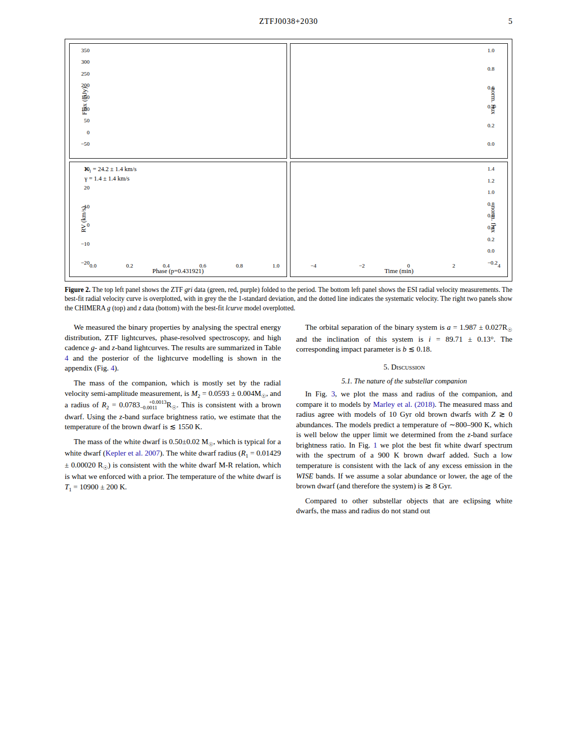ZTFJ0038+2030 5
Flux (mJy)
350300250200150100500−50
norm. flux
1.00.80.60.40.20.0
RV (km/s)
K1 = 24.2 ± 1.4 km/s
γ = 1.4 ± 1.4 km/s
3020100−10−20
0.00.20.40.60.81.0
Phase (p=0.431921)
norm. flux
1.41.21.00.80.60.40.20.0−0.2
−4−2024
Time (min)
Figure 2. The top left panel shows the ZTF gri data (green, red, purple) folded to the period. The bottom left panel shows the ESI radial velocity measurements. The best-fit radial velocity curve is overplotted, with in grey the the 1-standard deviation, and the dotted line indicates the systematic velocity. The right two panels show the CHIMERA g (top) and z data (bottom) with the best-fit lcurve model overplotted.
We measured the binary properties by analysing the spectral energy distribution, ZTF lightcurves, phase-resolved spectroscopy, and high cadence g- and z-band lightcurves. The results are summarized in Table 4 and the posterior of the lightcurve modelling is shown in the appendix (Fig. 4).
The mass of the companion, which is mostly set by the radial velocity semi-amplitude measurement, is M2 = 0.0593 ± 0.004M☉, and a radius of R2 = 0.0783+0.0013
−0.0011 R☉. This is consistent with a brown dwarf. Using the z-band surface brightness ratio, we estimate that the temperature of the brown dwarf is ≲ 1550 K.
The mass of the white dwarf is 0.50±0.02 M☉, which is typical for a white dwarf (Kepler et al. 2007). The white dwarf radius (R1 = 0.01429 ± 0.00020 R☉) is consistent with the white dwarf M-R relation, which is what we enforced with a prior. The temperature of the white dwarf is T1 = 10900 ± 200 K.
The orbital separation of the binary system is a = 1.987 ± 0.027R☉ and the inclination of this system is i = 89.71 ± 0.13°. The corresponding impact parameter is b ≲ 0.18.
5. Discussion
5.1. The nature of the substellar companion
In Fig. 3, we plot the mass and radius of the companion, and compare it to models by Marley et al. (2018). The measured mass and radius agree with models of 10 Gyr old brown dwarfs with Z ≳ 0 abundances. The models predict a temperature of ∼800–900 K, which is well below the upper limit we determined from the z-band surface brightness ratio. In Fig. 1 we plot the best fit white dwarf spectrum with the spectrum of a 900 K brown dwarf added. Such a low temperature is consistent with the lack of any excess emission in the WISE bands. If we assume a solar abundance or lower, the age of the brown dwarf (and therefore the system) is ≳ 8 Gyr.
Compared to other substellar objects that are eclipsing white dwarfs, the mass and radius do not stand out